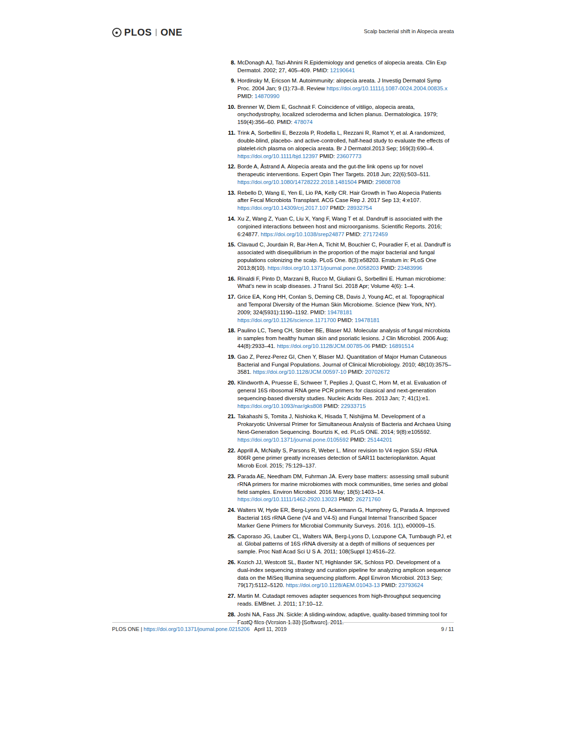PLOS ONE
Scalp bacterial shift in Alopecia areata
8. McDonagh AJ, Tazi-Ahnini R.Epidemiology and genetics of alopecia areata. Clin Exp Dermatol. 2002; 27, 405–409. PMID: 12190641
9. Hordinsky M, Ericson M. Autoimmunity: alopecia areata. J Investig Dermatol Symp Proc. 2004 Jan; 9 (1):73–8. Review https://doi.org/10.1111/j.1087-0024.2004.00835.x PMID: 14870990
10. Brenner W, Diem E, Gschnait F. Coincidence of vitiligo, alopecia areata, onychodystrophy, localized scleroderma and lichen planus. Dermatologica. 1979; 159(4):356–60. PMID: 478074
11. Trink A, Sorbellini E, Bezzola P, Rodella L, Rezzani R, Ramot Y, et al. A randomized, double-blind, placebo- and active-controlled, half-head study to evaluate the effects of platelet-rich plasma on alopecia areata. Br J Dermatol.2013 Sep; 169(3):690–4. https://doi.org/10.1111/bjd.12397 PMID: 23607773
12. Borde A, Åstrand A. Alopecia areata and the gut-the link opens up for novel therapeutic interventions. Expert Opin Ther Targets. 2018 Jun; 22(6):503–511. https://doi.org/10.1080/14728222.2018.1481504 PMID: 29808708
13. Rebello D, Wang E, Yen E, Lio PA, Kelly CR. Hair Growth in Two Alopecia Patients after Fecal Microbiota Transplant. ACG Case Rep J. 2017 Sep 13; 4:e107. https://doi.org/10.14309/crj.2017.107 PMID: 28932754
14. Xu Z, Wang Z, Yuan C, Liu X, Yang F, Wang T et al. Dandruff is associated with the conjoined interactions between host and microorganisms. Scientific Reports. 2016; 6:24877. https://doi.org/10.1038/srep24877 PMID: 27172459
15. Clavaud C, Jourdain R, Bar-Hen A, Tichit M, Bouchier C, Pouradier F, et al. Dandruff is associated with disequilibrium in the proportion of the major bacterial and fungal populations colonizing the scalp. PLoS One. 8(3):e58203. Erratum in: PLoS One 2013;8(10). https://doi.org/10.1371/journal.pone.0058203 PMID: 23483996
16. Rinaldi F, Pinto D, Marzani B, Rucco M, Giuliani G, Sorbellini E. Human microbiome: What's new in scalp diseases. J Transl Sci. 2018 Apr; Volume 4(6): 1–4.
17. Grice EA, Kong HH, Conlan S, Deming CB, Davis J, Young AC, et al. Topographical and Temporal Diversity of the Human Skin Microbiome. Science (New York, NY). 2009; 324(5931):1190–1192. PMID: 19478181 https://doi.org/10.1126/science.1171700 PMID: 19478181
18. Paulino LC, Tseng CH, Strober BE, Blaser MJ. Molecular analysis of fungal microbiota in samples from healthy human skin and psoriatic lesions. J Clin Microbiol. 2006 Aug; 44(8):2933–41. https://doi.org/10.1128/JCM.00785-06 PMID: 16891514
19. Gao Z, Perez-Perez GI, Chen Y, Blaser MJ. Quantitation of Major Human Cutaneous Bacterial and Fungal Populations. Journal of Clinical Microbiology. 2010; 48(10):3575–3581. https://doi.org/10.1128/JCM.00597-10 PMID: 20702672
20. Klindworth A, Pruesse E, Schweer T, Peplies J, Quast C, Horn M, et al. Evaluation of general 16S ribosomal RNA gene PCR primers for classical and next-generation sequencing-based diversity studies. Nucleic Acids Res. 2013 Jan; 7; 41(1):e1. https://doi.org/10.1093/nar/gks808 PMID: 22933715
21. Takahashi S, Tomita J, Nishioka K, Hisada T, Nishijima M. Development of a Prokaryotic Universal Primer for Simultaneous Analysis of Bacteria and Archaea Using Next-Generation Sequencing. Bourtzis K, ed. PLoS ONE. 2014; 9(8):e105592. https://doi.org/10.1371/journal.pone.0105592 PMID: 25144201
22. Apprill A, McNally S, Parsons R, Weber L. Minor revision to V4 region SSU rRNA 806R gene primer greatly increases detection of SAR11 bacterioplankton. Aquat Microb Ecol. 2015; 75:129–137.
23. Parada AE, Needham DM, Fuhrman JA. Every base matters: assessing small subunit rRNA primers for marine microbiomes with mock communities, time series and global field samples. Environ Microbiol. 2016 May; 18(5):1403–14. https://doi.org/10.1111/1462-2920.13023 PMID: 26271760
24. Walters W, Hyde ER, Berg-Lyons D, Ackermann G, Humphrey G, Parada A. Improved Bacterial 16S rRNA Gene (V4 and V4-5) and Fungal Internal Transcribed Spacer Marker Gene Primers for Microbial Community Surveys. 2016. 1(1), e00009–15.
25. Caporaso JG, Lauber CL, Walters WA, Berg-Lyons D, Lozupone CA, Turnbaugh PJ, et al. Global patterns of 16S rRNA diversity at a depth of millions of sequences per sample. Proc Natl Acad Sci U S A. 2011; 108(Suppl 1):4516–22.
26. Kozich JJ, Westcott SL, Baxter NT, Highlander SK, Schloss PD. Development of a dual-index sequencing strategy and curation pipeline for analyzing amplicon sequence data on the MiSeq Illumina sequencing platform. Appl Environ Microbiol. 2013 Sep; 79(17):5112–5120. https://doi.org/10.1128/AEM.01043-13 PMID: 23793624
27. Martin M. Cutadapt removes adapter sequences from high-throughput sequencing reads. EMBnet. J. 2011; 17:10–12.
28. Joshi NA, Fass JN. Sickle: A sliding-window, adaptive, quality-based trimming tool for FastQ files (Version 1.33) [Software]. 2011.
PLOS ONE | https://doi.org/10.1371/journal.pone.0215206 April 11, 2019
9 / 11